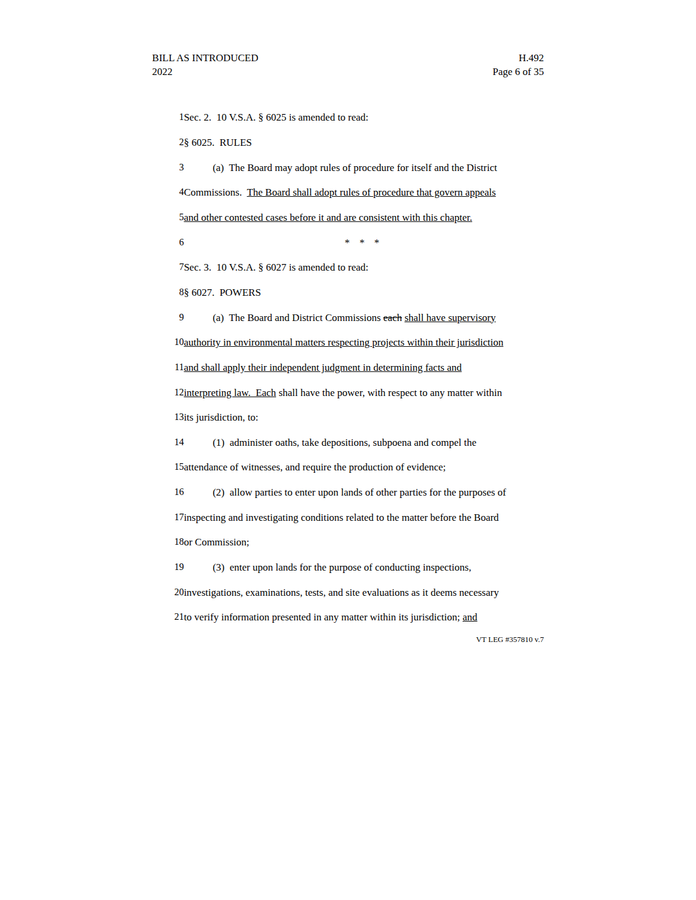BILL AS INTRODUCED
2022
H.492
Page 6 of 35
| 1 | Sec. 2. 10 V.S.A. § 6025 is amended to read: |
| 2 | § 6025. RULES |
| 3 | (a) The Board may adopt rules of procedure for itself and the District |
| 4 | Commissions. The Board shall adopt rules of procedure that govern appeals |
| 5 | and other contested cases before it and are consistent with this chapter. |
| 6 | * * * |
| 7 | Sec. 3. 10 V.S.A. § 6027 is amended to read: |
| 8 | § 6027. POWERS |
| 9 | (a) The Board and District Commissions each shall have supervisory |
| 10 | authority in environmental matters respecting projects within their jurisdiction |
| 11 | and shall apply their independent judgment in determining facts and |
| 12 | interpreting law. Each shall have the power, with respect to any matter within |
| 13 | its jurisdiction, to: |
| 14 | (1) administer oaths, take depositions, subpoena and compel the |
| 15 | attendance of witnesses, and require the production of evidence; |
| 16 | (2) allow parties to enter upon lands of other parties for the purposes of |
| 17 | inspecting and investigating conditions related to the matter before the Board |
| 18 | or Commission; |
| 19 | (3) enter upon lands for the purpose of conducting inspections, |
| 20 | investigations, examinations, tests, and site evaluations as it deems necessary |
| 21 | to verify information presented in any matter within its jurisdiction; and |
VT LEG #357810 v.7